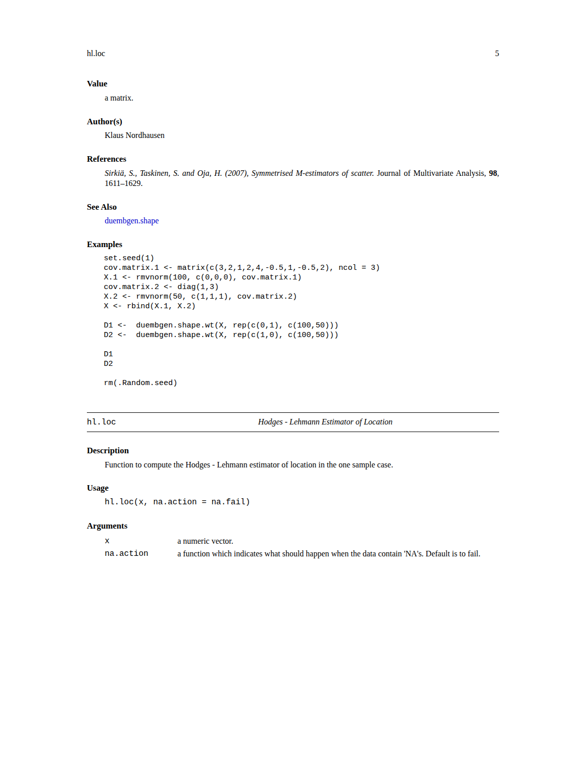hl.loc
5
Value
a matrix.
Author(s)
Klaus Nordhausen
References
Sirkiä, S., Taskinen, S. and Oja, H. (2007), Symmetrised M-estimators of scatter. Journal of Multivariate Analysis, 98, 1611–1629.
See Also
duembgen.shape
Examples
set.seed(1)
cov.matrix.1 <- matrix(c(3,2,1,2,4,-0.5,1,-0.5,2), ncol = 3)
X.1 <- rmvnorm(100, c(0,0,0), cov.matrix.1)
cov.matrix.2 <- diag(1,3)
X.2 <- rmvnorm(50, c(1,1,1), cov.matrix.2)
X <- rbind(X.1, X.2)

D1 <-  duembgen.shape.wt(X, rep(c(0,1), c(100,50)))
D2 <-  duembgen.shape.wt(X, rep(c(1,0), c(100,50)))

D1
D2

rm(.Random.seed)
hl.loc
Hodges - Lehmann Estimator of Location
Description
Function to compute the Hodges - Lehmann estimator of location in the one sample case.
Usage
hl.loc(x, na.action = na.fail)
Arguments
| x | a numeric vector. |
| na.action | a function which indicates what should happen when the data contain 'NA's. Default is to fail. |